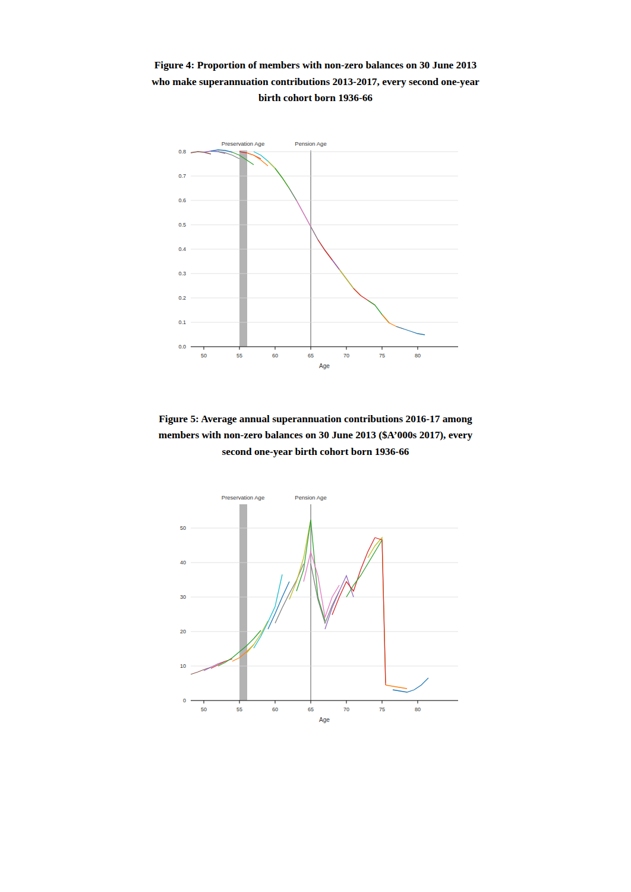Figure 4: Proportion of members with non-zero balances on 30 June 2013 who make superannuation contributions 2013-2017, every second one-year birth cohort born 1936-66
Preservation Age Pension Age 0.0 0.1 0.2 0.3 0.4 0.5 0.6 0.7 0.8 50 55 60 65 70 75 80 Age
Figure 5: Average annual superannuation contributions 2016-17 among members with non-zero balances on 30 June 2013 ($A’000s 2017), every second one-year birth cohort born 1936-66
Preservation Age Pension Age 0 10 20 30 40 50 50 55 60 65 70 75 80 Age